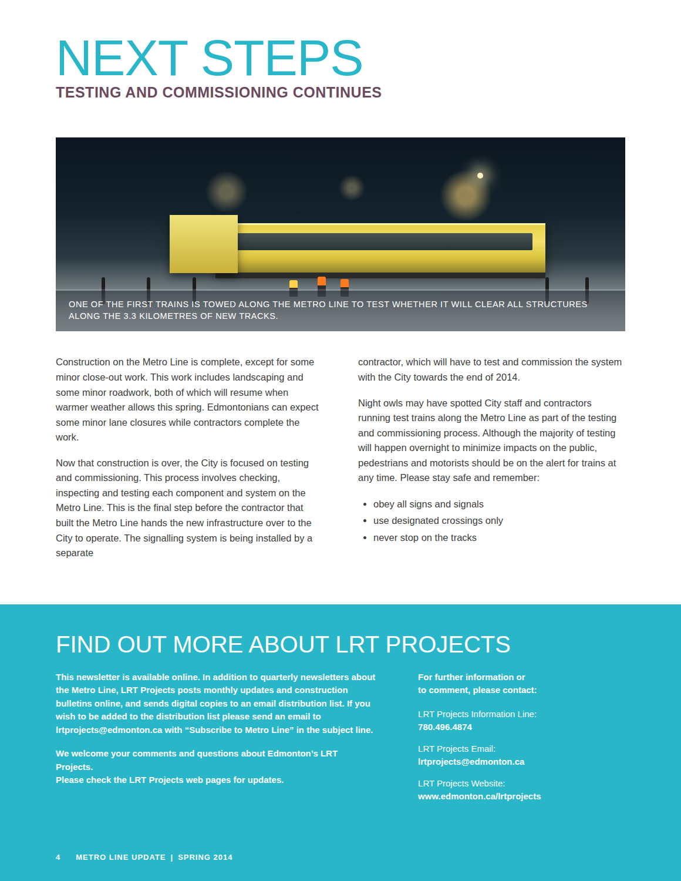Next Steps
Testing and Commissioning Continues
One of the first trains is towed along the Metro Line to test whether it will clear all structures along the 3.3 kilometres of new tracks.
Construction on the Metro Line is complete, except for some minor close-out work. This work includes landscaping and some minor roadwork, both of which will resume when warmer weather allows this spring. Edmontonians can expect some minor lane closures while contractors complete the work.
Now that construction is over, the City is focused on testing and commissioning. This process involves checking, inspecting and testing each component and system on the Metro Line. This is the final step before the contractor that built the Metro Line hands the new infrastructure over to the City to operate. The signalling system is being installed by a separate
contractor, which will have to test and commission the system with the City towards the end of 2014.
Night owls may have spotted City staff and contractors running test trains along the Metro Line as part of the testing and commissioning process. Although the majority of testing will happen overnight to minimize impacts on the public, pedestrians and motorists should be on the alert for trains at any time. Please stay safe and remember:
obey all signs and signals
use designated crossings only
never stop on the tracks
Find out more about LRT Projects
This newsletter is available online. In addition to quarterly newsletters about the Metro Line, LRT Projects posts monthly updates and construction bulletins online, and sends digital copies to an email distribution list. If you wish to be added to the distribution list please send an email to lrtprojects@edmonton.ca with “Subscribe to Metro Line” in the subject line.
We welcome your comments and questions about Edmonton’s LRT Projects.
Please check the LRT Projects web pages for updates.
For further information or
to comment, please contact:
LRT Projects Information Line:
780.496.4874
LRT Projects Email:
lrtprojects@edmonton.ca
LRT Projects Website:
www.edmonton.ca/lrtprojects
4 Metro Line Update|Spring 2014